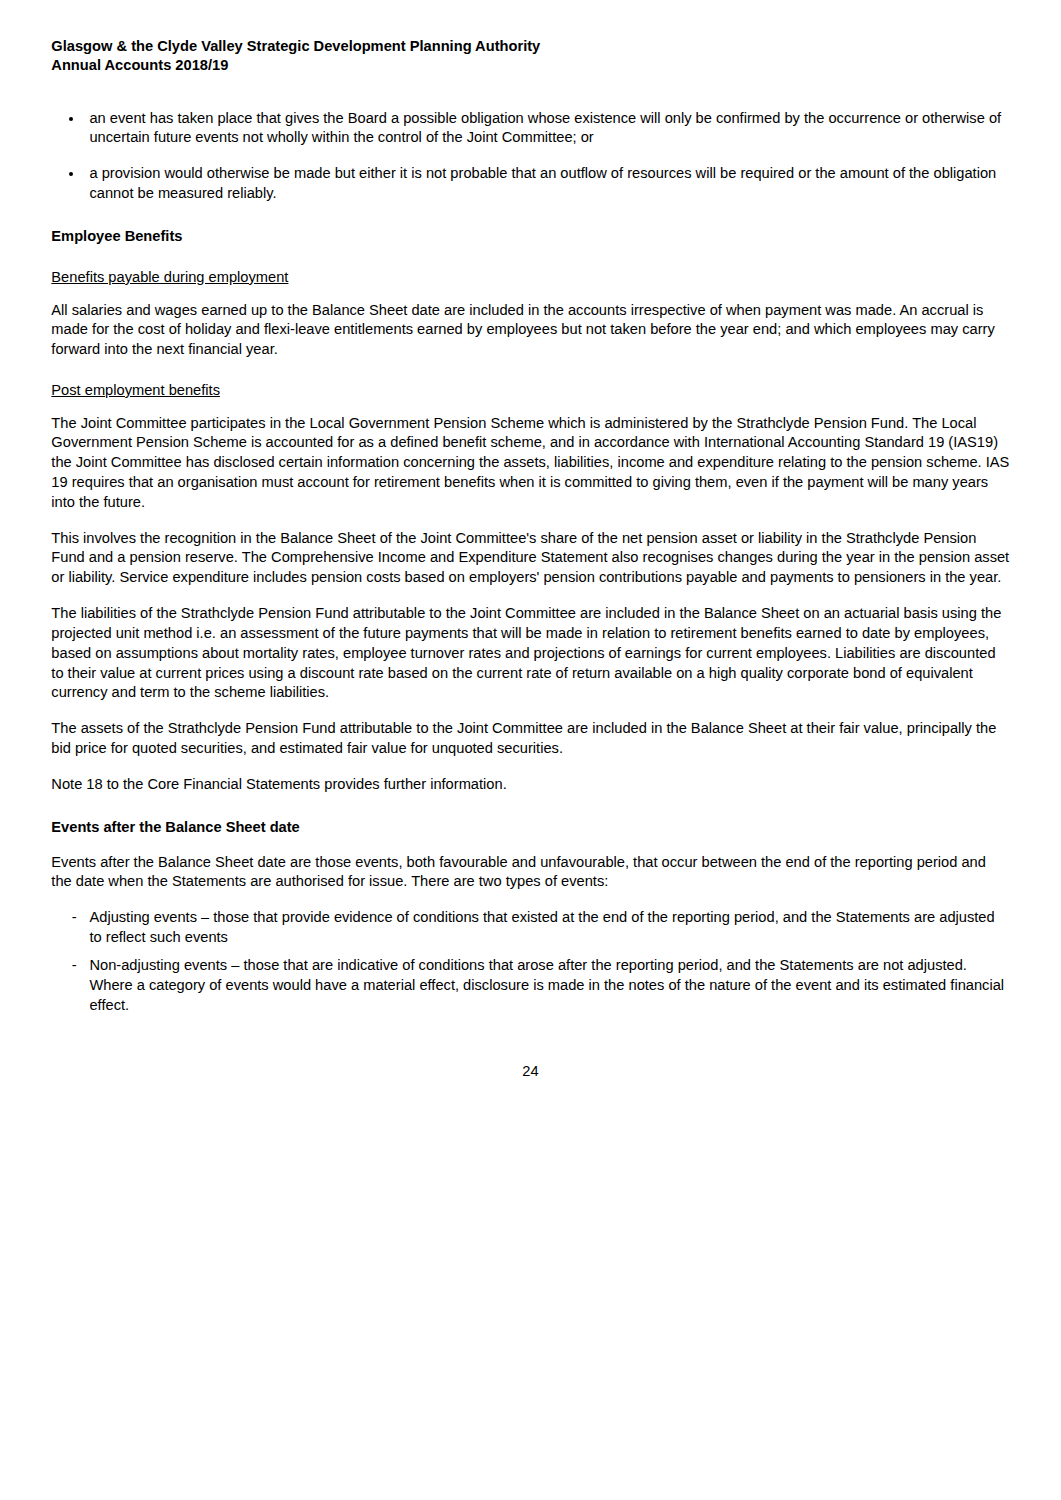Glasgow & the Clyde Valley Strategic Development Planning Authority
Annual Accounts 2018/19
an event has taken place that gives the Board a possible obligation whose existence will only be confirmed by the occurrence or otherwise of uncertain future events not wholly within the control of the Joint Committee; or
a provision would otherwise be made but either it is not probable that an outflow of resources will be required or the amount of the obligation cannot be measured reliably.
Employee Benefits
Benefits payable during employment
All salaries and wages earned up to the Balance Sheet date are included in the accounts irrespective of when payment was made. An accrual is made for the cost of holiday and flexi-leave entitlements earned by employees but not taken before the year end; and which employees may carry forward into the next financial year.
Post employment benefits
The Joint Committee participates in the Local Government Pension Scheme which is administered by the Strathclyde Pension Fund. The Local Government Pension Scheme is accounted for as a defined benefit scheme, and in accordance with International Accounting Standard 19 (IAS19) the Joint Committee has disclosed certain information concerning the assets, liabilities, income and expenditure relating to the pension scheme. IAS 19 requires that an organisation must account for retirement benefits when it is committed to giving them, even if the payment will be many years into the future.
This involves the recognition in the Balance Sheet of the Joint Committee's share of the net pension asset or liability in the Strathclyde Pension Fund and a pension reserve. The Comprehensive Income and Expenditure Statement also recognises changes during the year in the pension asset or liability. Service expenditure includes pension costs based on employers' pension contributions payable and payments to pensioners in the year.
The liabilities of the Strathclyde Pension Fund attributable to the Joint Committee are included in the Balance Sheet on an actuarial basis using the projected unit method i.e. an assessment of the future payments that will be made in relation to retirement benefits earned to date by employees, based on assumptions about mortality rates, employee turnover rates and projections of earnings for current employees. Liabilities are discounted to their value at current prices using a discount rate based on the current rate of return available on a high quality corporate bond of equivalent currency and term to the scheme liabilities.
The assets of the Strathclyde Pension Fund attributable to the Joint Committee are included in the Balance Sheet at their fair value, principally the bid price for quoted securities, and estimated fair value for unquoted securities.
Note 18 to the Core Financial Statements provides further information.
Events after the Balance Sheet date
Events after the Balance Sheet date are those events, both favourable and unfavourable, that occur between the end of the reporting period and the date when the Statements are authorised for issue. There are two types of events:
Adjusting events – those that provide evidence of conditions that existed at the end of the reporting period, and the Statements are adjusted to reflect such events
Non-adjusting events – those that are indicative of conditions that arose after the reporting period, and the Statements are not adjusted. Where a category of events would have a material effect, disclosure is made in the notes of the nature of the event and its estimated financial effect.
24